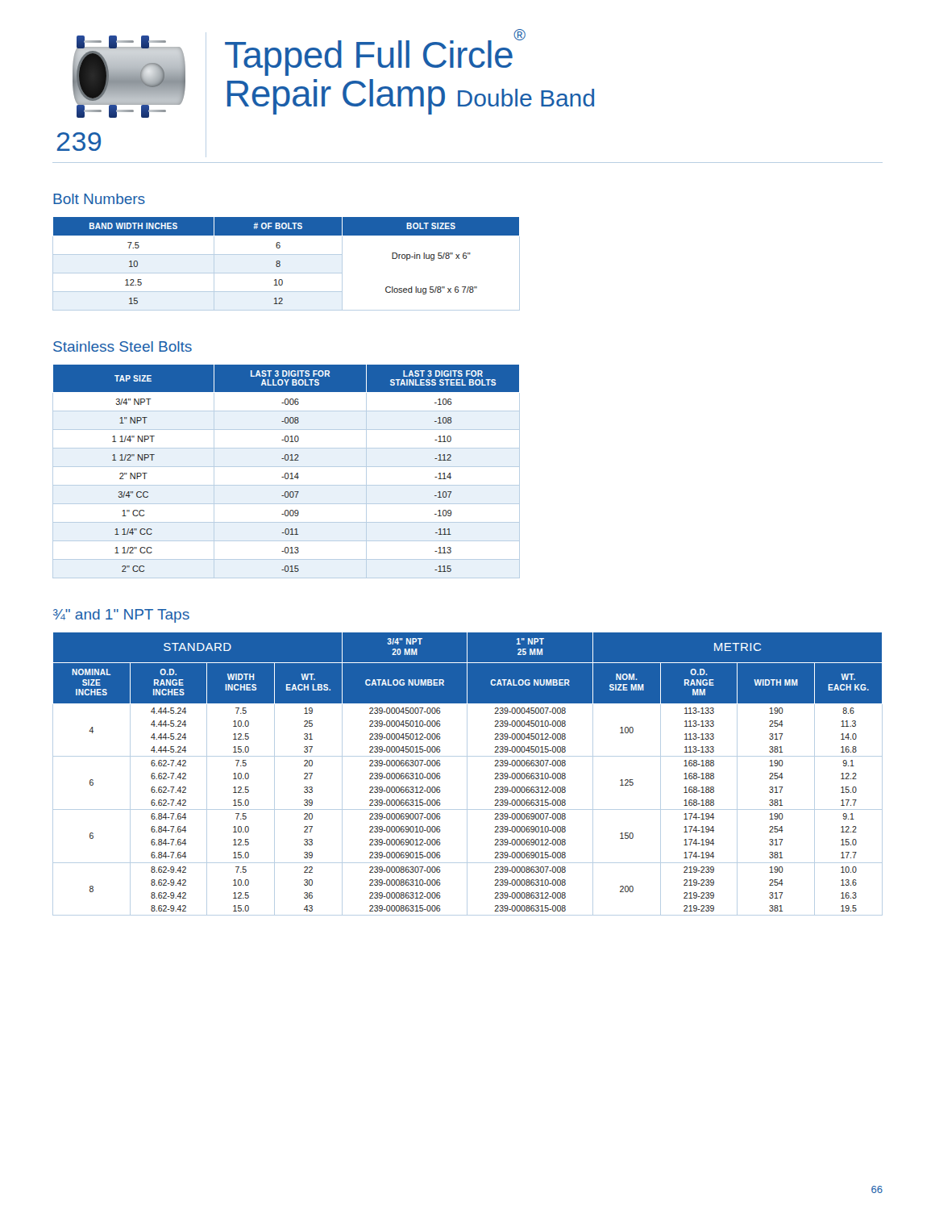239
Tapped Full Circle®
Repair Clamp Double Band
Bolt Numbers
| BAND WIDTH INCHES | # OF BOLTS | BOLT SIZES |
| --- | --- | --- |
| 7.5 | 6 | Drop-in lug 5/8" x 6" Closed lug 5/8" x 6 7/8" |
| 10 | 8 |
| 12.5 | 10 |
| 15 | 12 |
Stainless Steel Bolts
| TAP SIZE | LAST 3 DIGITS FOR ALLOY BOLTS | LAST 3 DIGITS FOR STAINLESS STEEL BOLTS |
| --- | --- | --- |
| 3/4" NPT | -006 | -106 |
| 1" NPT | -008 | -108 |
| 1 1/4" NPT | -010 | -110 |
| 1 1/2" NPT | -012 | -112 |
| 2" NPT | -014 | -114 |
| 3/4" CC | -007 | -107 |
| 1" CC | -009 | -109 |
| 1 1/4" CC | -011 | -111 |
| 1 1/2" CC | -013 | -113 |
| 2" CC | -015 | -115 |
¾" and 1" NPT Taps
| STANDARD | 3/4" NPT 20 MM | 1" NPT 25 MM | METRIC |
| --- | --- | --- | --- |
| NOMINAL SIZE INCHES | O.D. RANGE INCHES | WIDTH INCHES | WT. EACH LBS. | CATALOG NUMBER | CATALOG NUMBER | NOM. SIZE MM | O.D. RANGE MM | WIDTH MM | WT. EACH KG. |
| 4 | 4.44-5.24 | 7.5 | 19 | 239-00045007-006 | 239-00045007-008 | 100 | 113-133 | 190 | 8.6 |
| 4.44-5.24 | 10.0 | 25 | 239-00045010-006 | 239-00045010-008 | 113-133 | 254 | 11.3 |
| 4.44-5.24 | 12.5 | 31 | 239-00045012-006 | 239-00045012-008 | 113-133 | 317 | 14.0 |
| 4.44-5.24 | 15.0 | 37 | 239-00045015-006 | 239-00045015-008 | 113-133 | 381 | 16.8 |
| 6 | 6.62-7.42 | 7.5 | 20 | 239-00066307-006 | 239-00066307-008 | 125 | 168-188 | 190 | 9.1 |
| 6.62-7.42 | 10.0 | 27 | 239-00066310-006 | 239-00066310-008 | 168-188 | 254 | 12.2 |
| 6.62-7.42 | 12.5 | 33 | 239-00066312-006 | 239-00066312-008 | 168-188 | 317 | 15.0 |
| 6.62-7.42 | 15.0 | 39 | 239-00066315-006 | 239-00066315-008 | 168-188 | 381 | 17.7 |
| 6 | 6.84-7.64 | 7.5 | 20 | 239-00069007-006 | 239-00069007-008 | 150 | 174-194 | 190 | 9.1 |
| 6.84-7.64 | 10.0 | 27 | 239-00069010-006 | 239-00069010-008 | 174-194 | 254 | 12.2 |
| 6.84-7.64 | 12.5 | 33 | 239-00069012-006 | 239-00069012-008 | 174-194 | 317 | 15.0 |
| 6.84-7.64 | 15.0 | 39 | 239-00069015-006 | 239-00069015-008 | 174-194 | 381 | 17.7 |
| 8 | 8.62-9.42 | 7.5 | 22 | 239-00086307-006 | 239-00086307-008 | 200 | 219-239 | 190 | 10.0 |
| 8.62-9.42 | 10.0 | 30 | 239-00086310-006 | 239-00086310-008 | 219-239 | 254 | 13.6 |
| 8.62-9.42 | 12.5 | 36 | 239-00086312-006 | 239-00086312-008 | 219-239 | 317 | 16.3 |
| 8.62-9.42 | 15.0 | 43 | 239-00086315-006 | 239-00086315-008 | 219-239 | 381 | 19.5 |
66